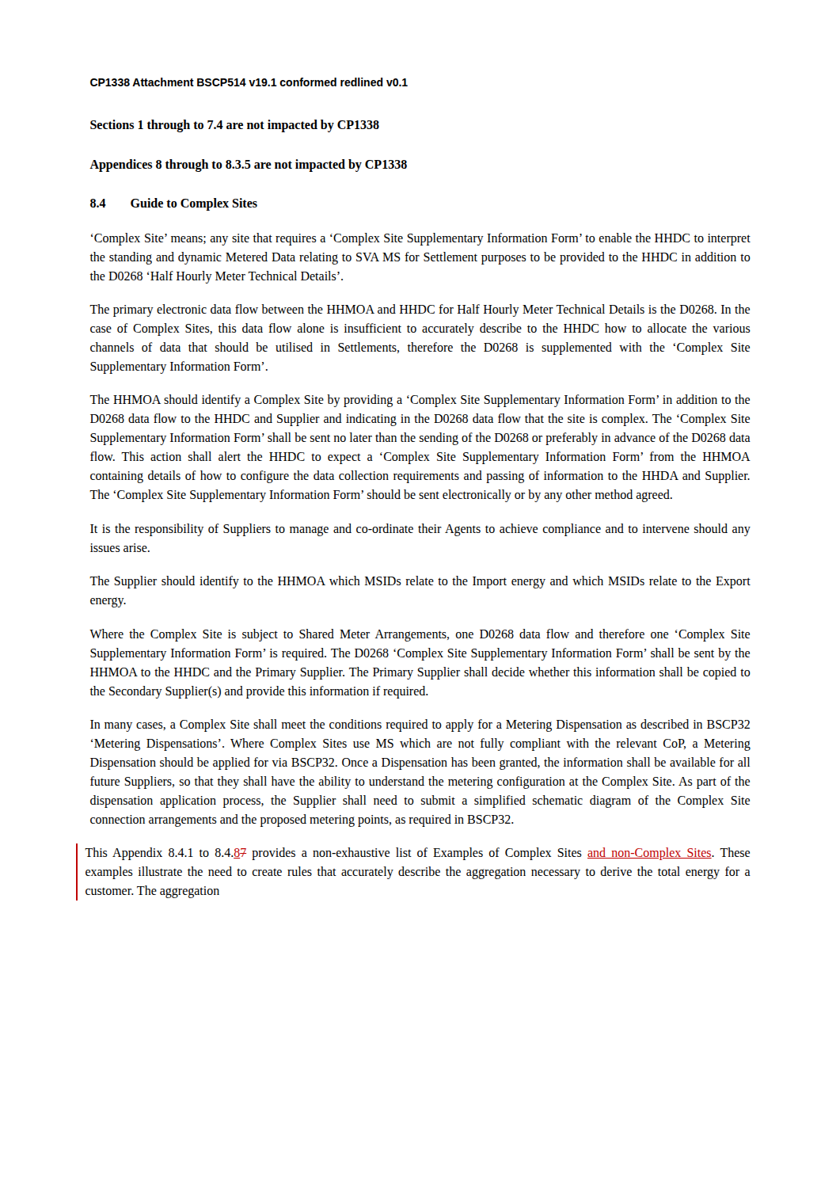CP1338 Attachment BSCP514 v19.1 conformed redlined v0.1
Sections 1 through to 7.4 are not impacted by CP1338
Appendices 8 through to 8.3.5 are not impacted by CP1338
8.4 Guide to Complex Sites
‘Complex Site’ means; any site that requires a ‘Complex Site Supplementary Information Form’ to enable the HHDC to interpret the standing and dynamic Metered Data relating to SVA MS for Settlement purposes to be provided to the HHDC in addition to the D0268 ‘Half Hourly Meter Technical Details’.
The primary electronic data flow between the HHMOA and HHDC for Half Hourly Meter Technical Details is the D0268. In the case of Complex Sites, this data flow alone is insufficient to accurately describe to the HHDC how to allocate the various channels of data that should be utilised in Settlements, therefore the D0268 is supplemented with the ‘Complex Site Supplementary Information Form’.
The HHMOA should identify a Complex Site by providing a ‘Complex Site Supplementary Information Form’ in addition to the D0268 data flow to the HHDC and Supplier and indicating in the D0268 data flow that the site is complex. The ‘Complex Site Supplementary Information Form’ shall be sent no later than the sending of the D0268 or preferably in advance of the D0268 data flow. This action shall alert the HHDC to expect a ‘Complex Site Supplementary Information Form’ from the HHMOA containing details of how to configure the data collection requirements and passing of information to the HHDA and Supplier. The ‘Complex Site Supplementary Information Form’ should be sent electronically or by any other method agreed.
It is the responsibility of Suppliers to manage and co-ordinate their Agents to achieve compliance and to intervene should any issues arise.
The Supplier should identify to the HHMOA which MSIDs relate to the Import energy and which MSIDs relate to the Export energy.
Where the Complex Site is subject to Shared Meter Arrangements, one D0268 data flow and therefore one ‘Complex Site Supplementary Information Form’ is required. The D0268 ‘Complex Site Supplementary Information Form’ shall be sent by the HHMOA to the HHDC and the Primary Supplier. The Primary Supplier shall decide whether this information shall be copied to the Secondary Supplier(s) and provide this information if required.
In many cases, a Complex Site shall meet the conditions required to apply for a Metering Dispensation as described in BSCP32 ‘Metering Dispensations’. Where Complex Sites use MS which are not fully compliant with the relevant CoP, a Metering Dispensation should be applied for via BSCP32. Once a Dispensation has been granted, the information shall be available for all future Suppliers, so that they shall have the ability to understand the metering configuration at the Complex Site. As part of the dispensation application process, the Supplier shall need to submit a simplified schematic diagram of the Complex Site connection arrangements and the proposed metering points, as required in BSCP32.
This Appendix 8.4.1 to 8.4.87 provides a non-exhaustive list of Examples of Complex Sites and non-Complex Sites. These examples illustrate the need to create rules that accurately describe the aggregation necessary to derive the total energy for a customer. The aggregation